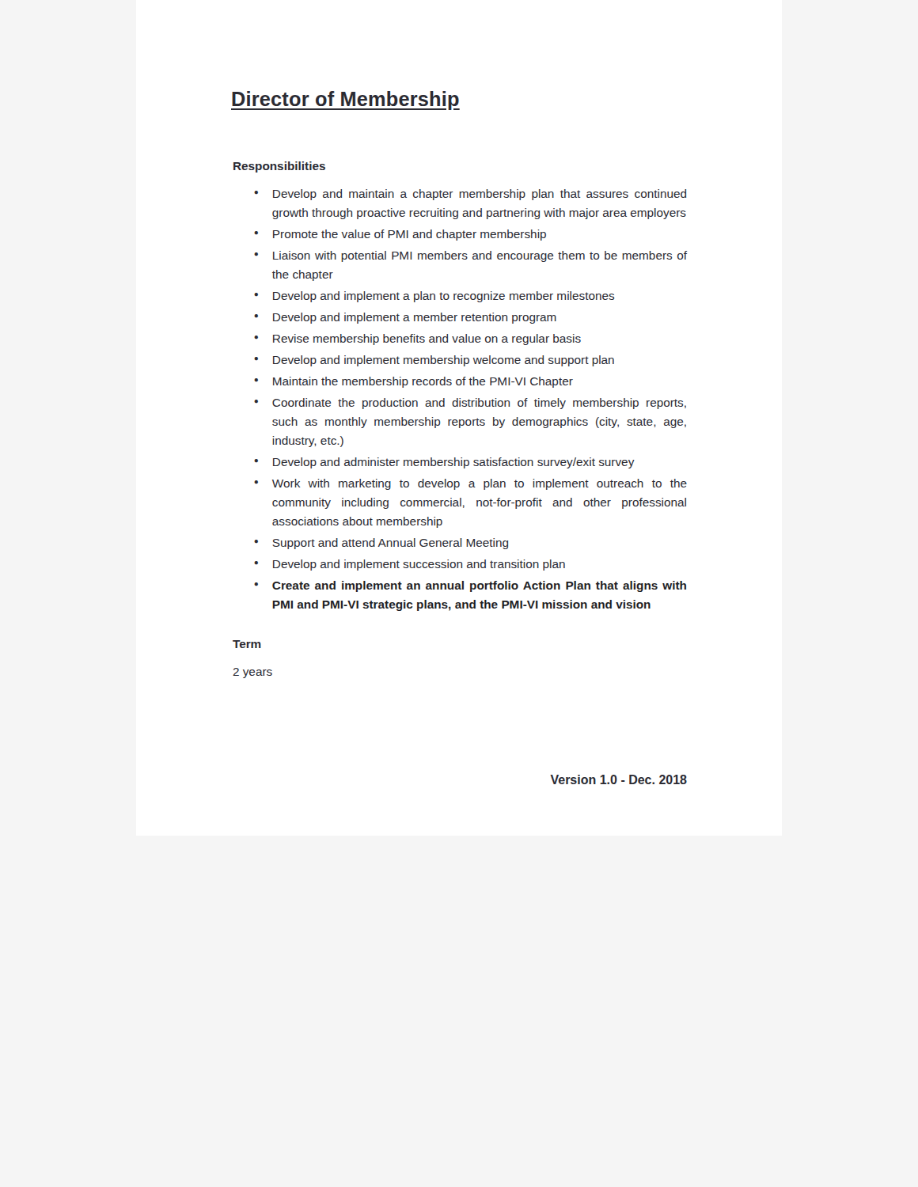Director of Membership
Responsibilities
Develop and maintain a chapter membership plan that assures continued growth through proactive recruiting and partnering with major area employers
Promote the value of PMI and chapter membership
Liaison with potential PMI members and encourage them to be members of the chapter
Develop and implement a plan to recognize member milestones
Develop and implement a member retention program
Revise membership benefits and value on a regular basis
Develop and implement membership welcome and support plan
Maintain the membership records of the PMI-VI Chapter
Coordinate the production and distribution of timely membership reports, such as monthly membership reports by demographics (city, state, age, industry, etc.)
Develop and administer membership satisfaction survey/exit survey
Work with marketing to develop a plan to implement outreach to the community including commercial, not-for-profit and other professional associations about membership
Support and attend Annual General Meeting
Develop and implement succession and transition plan
Create and implement an annual portfolio Action Plan that aligns with PMI and PMI-VI strategic plans, and the PMI-VI mission and vision
Term
2 years
Version 1.0 - Dec. 2018